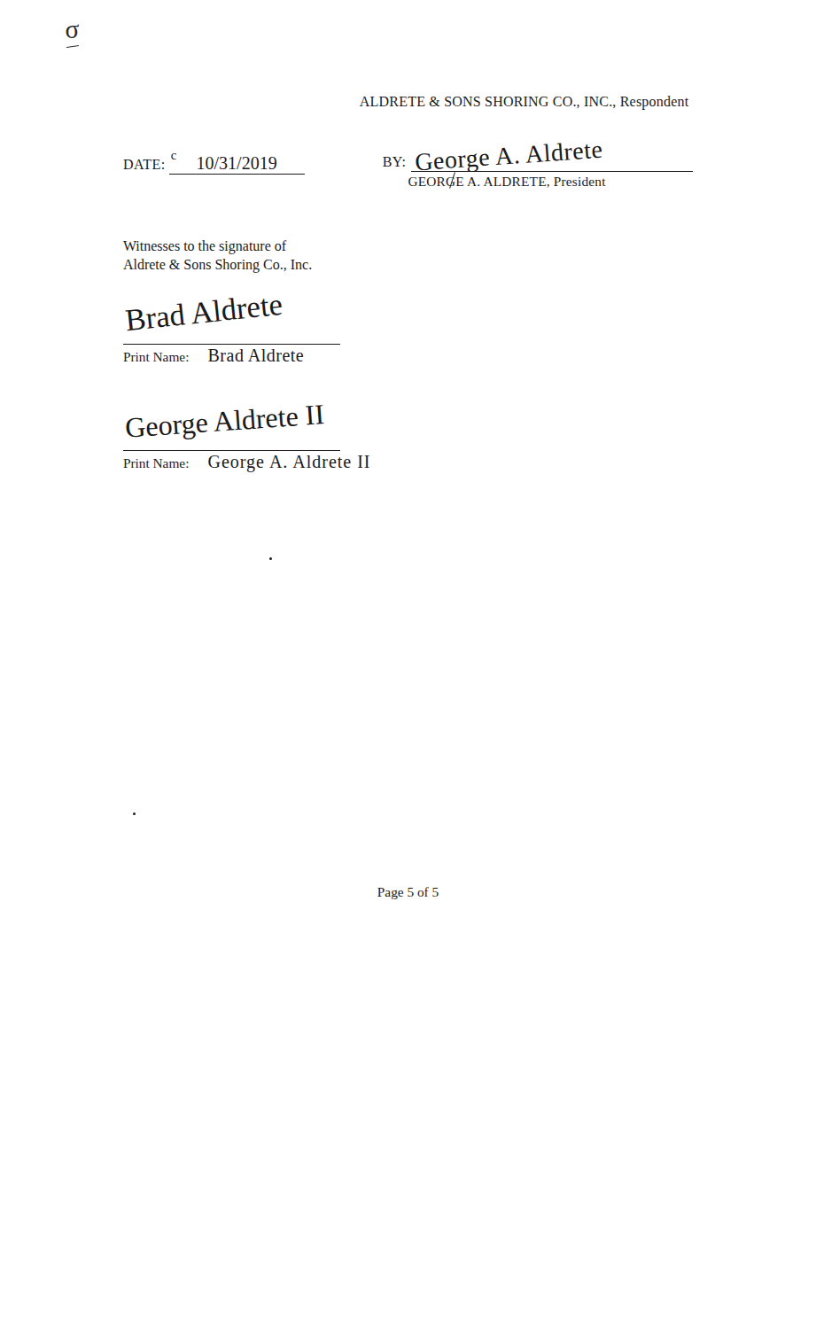σ
ALDRETE & SONS SHORING CO., INC., Respondent
DATE: c10/31/2019
BY: George A. Aldrete
GEORGE A. ALDRETE, President
Witnesses to the signature of
Aldrete & Sons Shoring Co., Inc.
Brad Aldrete Print Name: Brad Aldrete
George Aldrete II Print Name: George A. Aldrete II
Page 5 of 5